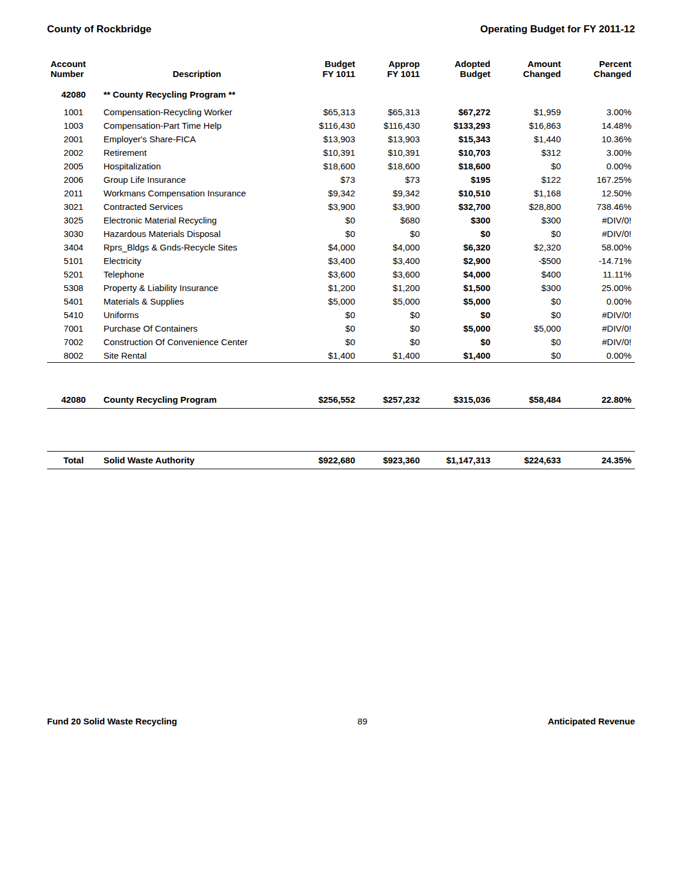County of Rockbridge
Operating Budget for FY 2011-12
| Account | | Budget | Approp | Adopted | Amount | Percent |
| --- | --- | --- | --- | --- | --- | --- |
| Number | Description | FY 1011 | FY 1011 | Budget | Changed | Changed |
| 42080 | ** County Recycling Program ** |
| 1001 | Compensation-Recycling Worker | $65,313 | $65,313 | $67,272 | $1,959 | 3.00% |
| 1003 | Compensation-Part Time Help | $116,430 | $116,430 | $133,293 | $16,863 | 14.48% |
| 2001 | Employer's Share-FICA | $13,903 | $13,903 | $15,343 | $1,440 | 10.36% |
| 2002 | Retirement | $10,391 | $10,391 | $10,703 | $312 | 3.00% |
| 2005 | Hospitalization | $18,600 | $18,600 | $18,600 | $0 | 0.00% |
| 2006 | Group Life Insurance | $73 | $73 | $195 | $122 | 167.25% |
| 2011 | Workmans Compensation Insurance | $9,342 | $9,342 | $10,510 | $1,168 | 12.50% |
| 3021 | Contracted Services | $3,900 | $3,900 | $32,700 | $28,800 | 738.46% |
| 3025 | Electronic Material Recycling | $0 | $680 | $300 | $300 | #DIV/0! |
| 3030 | Hazardous Materials Disposal | $0 | $0 | $0 | $0 | #DIV/0! |
| 3404 | Rprs_Bldgs & Gnds-Recycle Sites | $4,000 | $4,000 | $6,320 | $2,320 | 58.00% |
| 5101 | Electricity | $3,400 | $3,400 | $2,900 | -$500 | -14.71% |
| 5201 | Telephone | $3,600 | $3,600 | $4,000 | $400 | 11.11% |
| 5308 | Property & Liability Insurance | $1,200 | $1,200 | $1,500 | $300 | 25.00% |
| 5401 | Materials & Supplies | $5,000 | $5,000 | $5,000 | $0 | 0.00% |
| 5410 | Uniforms | $0 | $0 | $0 | $0 | #DIV/0! |
| 7001 | Purchase Of Containers | $0 | $0 | $5,000 | $5,000 | #DIV/0! |
| 7002 | Construction Of Convenience Center | $0 | $0 | $0 | $0 | #DIV/0! |
| 8002 | Site Rental | $1,400 | $1,400 | $1,400 | $0 | 0.00% |
| 42080 | County Recycling Program | $256,552 | $257,232 | $315,036 | $58,484 | 22.80% |
| Total | Solid Waste Authority | $922,680 | $923,360 | $1,147,313 | $224,633 | 24.35% |
Fund 20 Solid Waste Recycling
89
Anticipated Revenue